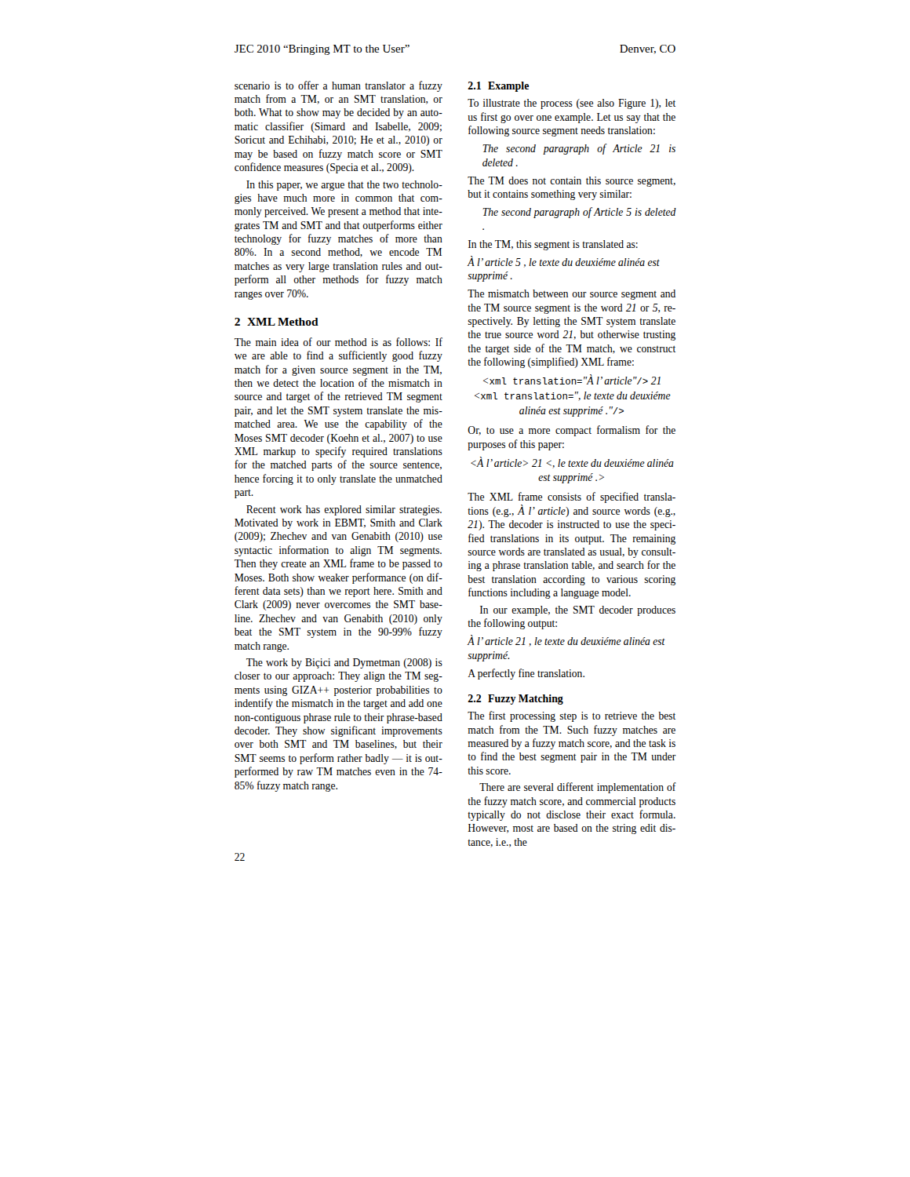JEC 2010 “Bringing MT to the User” Denver, CO
scenario is to offer a human translator a fuzzy match from a TM, or an SMT translation, or both. What to show may be decided by an automatic classifier (Simard and Isabelle, 2009; Soricut and Echihabi, 2010; He et al., 2010) or may be based on fuzzy match score or SMT confidence measures (Specia et al., 2009).
In this paper, we argue that the two technologies have much more in common that commonly perceived. We present a method that integrates TM and SMT and that outperforms either technology for fuzzy matches of more than 80%. In a second method, we encode TM matches as very large translation rules and outperform all other methods for fuzzy match ranges over 70%.
2 XML Method
The main idea of our method is as follows: If we are able to find a sufficiently good fuzzy match for a given source segment in the TM, then we detect the location of the mismatch in source and target of the retrieved TM segment pair, and let the SMT system translate the mismatched area. We use the capability of the Moses SMT decoder (Koehn et al., 2007) to use XML markup to specify required translations for the matched parts of the source sentence, hence forcing it to only translate the unmatched part.
Recent work has explored similar strategies. Motivated by work in EBMT, Smith and Clark (2009); Zhechev and van Genabith (2010) use syntactic information to align TM segments. Then they create an XML frame to be passed to Moses. Both show weaker performance (on different data sets) than we report here. Smith and Clark (2009) never overcomes the SMT baseline. Zhechev and van Genabith (2010) only beat the SMT system in the 90-99% fuzzy match range.
The work by Biçici and Dymetman (2008) is closer to our approach: They align the TM segments using GIZA++ posterior probabilities to indentify the mismatch in the target and add one non-contiguous phrase rule to their phrase-based decoder. They show significant improvements over both SMT and TM baselines, but their SMT seems to perform rather badly — it is outperformed by raw TM matches even in the 74-85% fuzzy match range.
2.1 Example
To illustrate the process (see also Figure 1), let us first go over one example. Let us say that the following source segment needs translation:
The second paragraph of Article 21 is deleted .
The TM does not contain this source segment, but it contains something very similar:
The second paragraph of Article 5 is deleted .
In the TM, this segment is translated as:
À l’ article 5 , le texte du deuxiéme alinéa est supprimé .
The mismatch between our source segment and the TM source segment is the word 21 or 5, respectively. By letting the SMT system translate the true source word 21, but otherwise trusting the target side of the TM match, we construct the following (simplified) XML frame:
<xml translation="À l’ article"/> 21
<xml translation=", le texte du deuxiéme alinéa est supprimé ."/>
Or, to use a more compact formalism for the purposes of this paper:
<À l’ article> 21 <, le texte du deuxiéme alinéa est supprimé .>
The XML frame consists of specified translations (e.g., À l’ article) and source words (e.g., 21). The decoder is instructed to use the specified translations in its output. The remaining source words are translated as usual, by consulting a phrase translation table, and search for the best translation according to various scoring functions including a language model.
In our example, the SMT decoder produces the following output:
À l’ article 21 , le texte du deuxiéme alinéa est supprimé.
A perfectly fine translation.
2.2 Fuzzy Matching
The first processing step is to retrieve the best match from the TM. Such fuzzy matches are measured by a fuzzy match score, and the task is to find the best segment pair in the TM under this score.
There are several different implementation of the fuzzy match score, and commercial products typically do not disclose their exact formula. However, most are based on the string edit distance, i.e., the
22